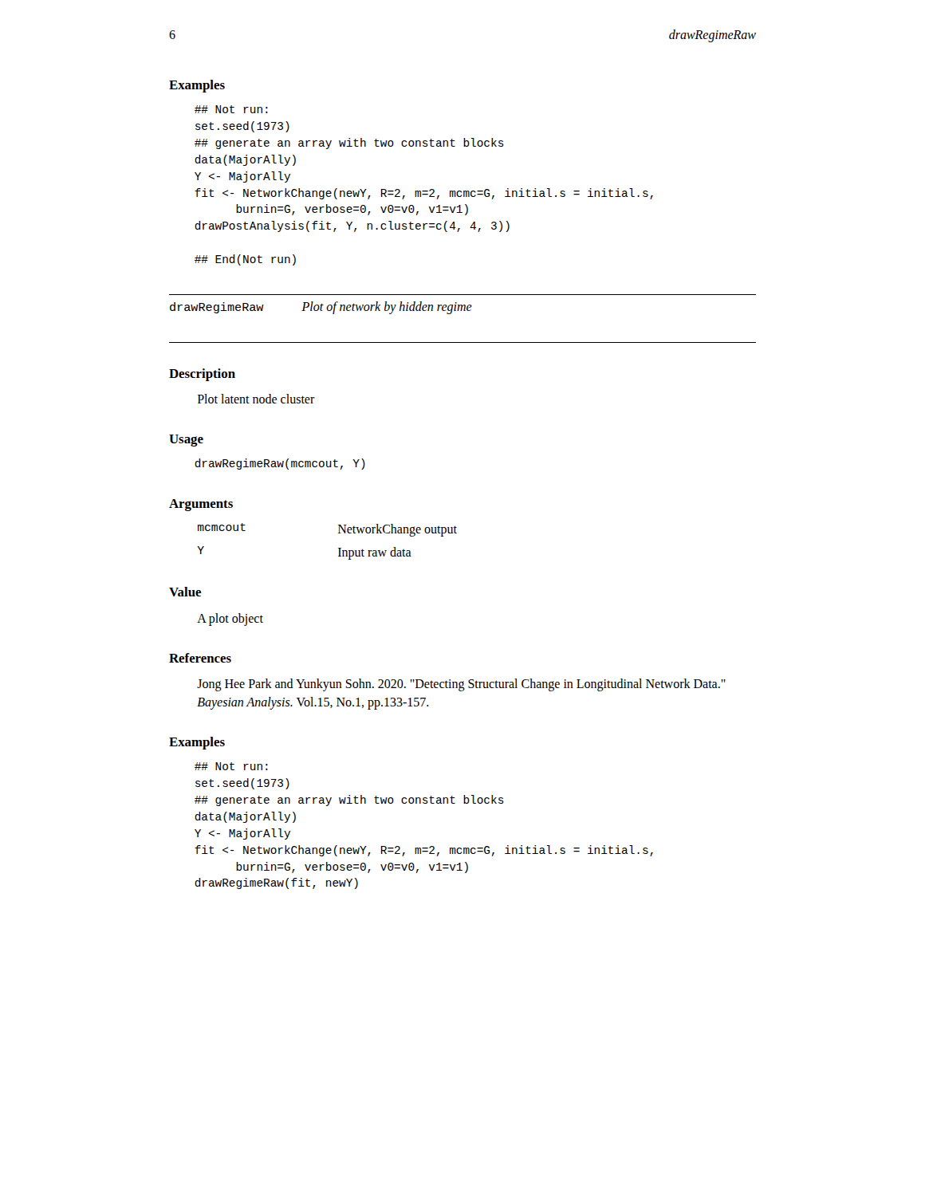6 drawRegimeRaw
Examples
## Not run:
set.seed(1973)
## generate an array with two constant blocks
data(MajorAlly)
Y <- MajorAlly
fit <- NetworkChange(newY, R=2, m=2, mcmc=G, initial.s = initial.s,
      burnin=G, verbose=0, v0=v0, v1=v1)
drawPostAnalysis(fit, Y, n.cluster=c(4, 4, 3))

## End(Not run)
drawRegimeRaw Plot of network by hidden regime
Description
Plot latent node cluster
Usage
drawRegimeRaw(mcmcout, Y)
Arguments
mcmcout
NetworkChange output
Y
Input raw data
Value
A plot object
References
Jong Hee Park and Yunkyun Sohn. 2020. "Detecting Structural Change in Longitudinal Network Data." Bayesian Analysis. Vol.15, No.1, pp.133-157.
Examples
## Not run:
set.seed(1973)
## generate an array with two constant blocks
data(MajorAlly)
Y <- MajorAlly
fit <- NetworkChange(newY, R=2, m=2, mcmc=G, initial.s = initial.s,
      burnin=G, verbose=0, v0=v0, v1=v1)
drawRegimeRaw(fit, newY)